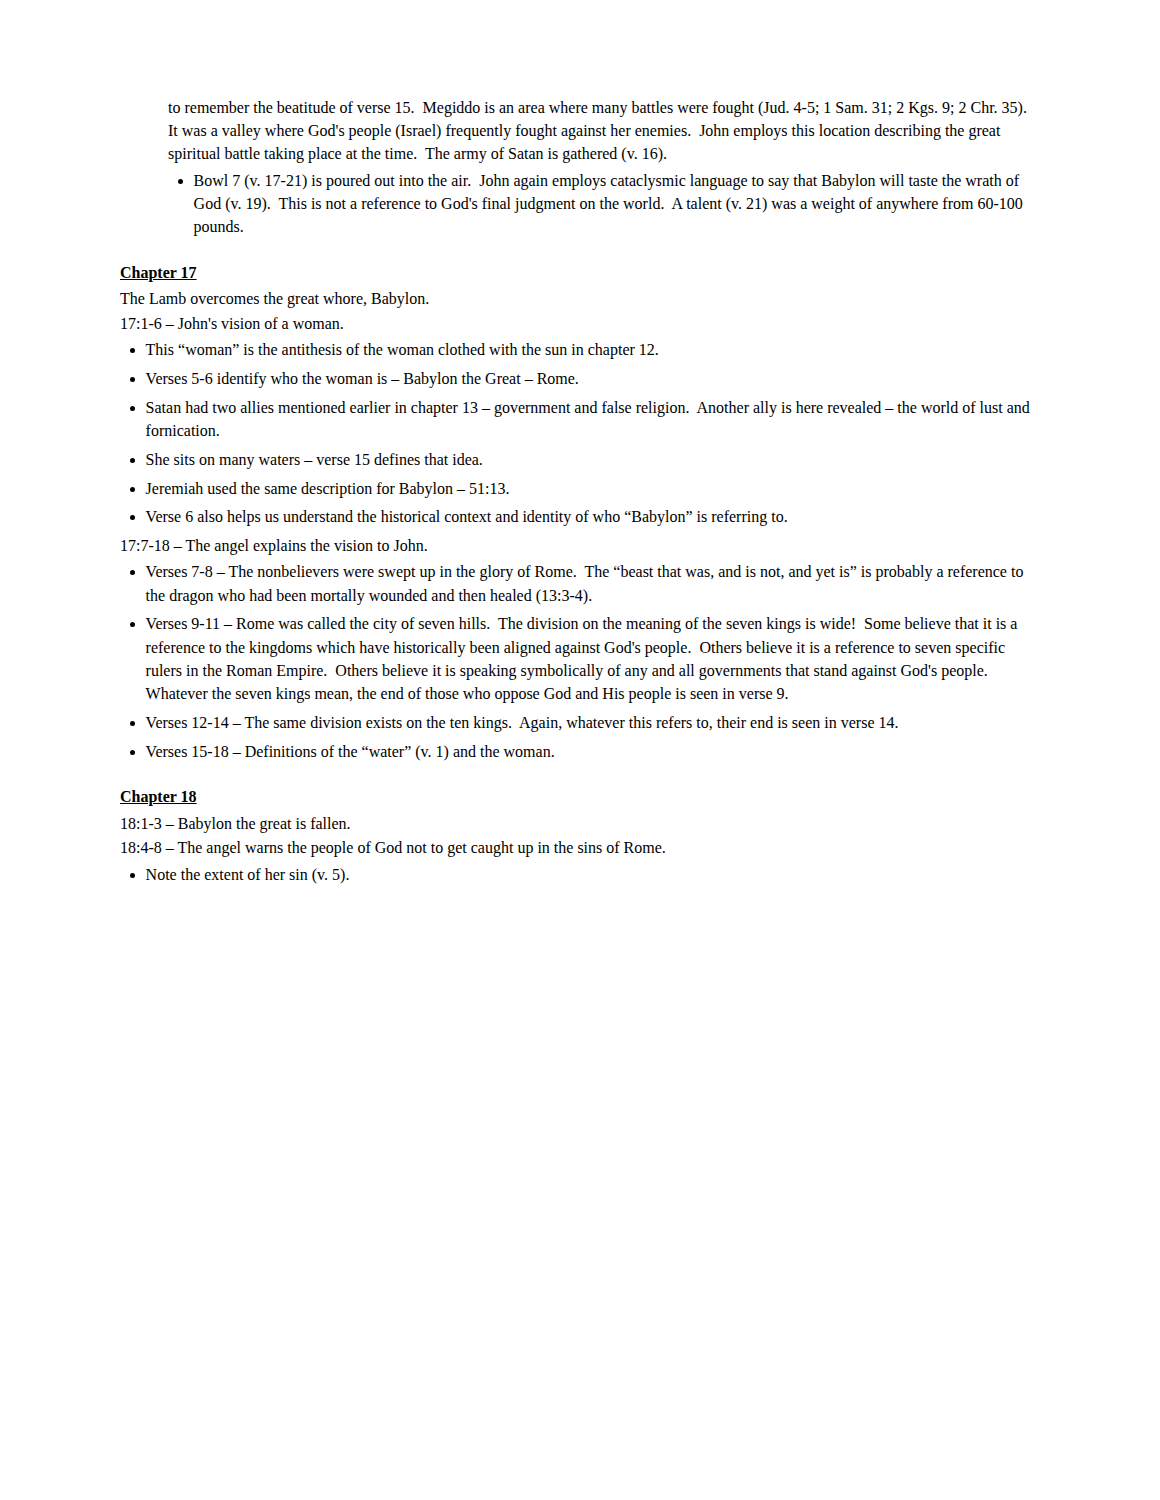to remember the beatitude of verse 15. Megiddo is an area where many battles were fought (Jud. 4-5; 1 Sam. 31; 2 Kgs. 9; 2 Chr. 35). It was a valley where God's people (Israel) frequently fought against her enemies. John employs this location describing the great spiritual battle taking place at the time. The army of Satan is gathered (v. 16).
Bowl 7 (v. 17-21) is poured out into the air. John again employs cataclysmic language to say that Babylon will taste the wrath of God (v. 19). This is not a reference to God's final judgment on the world. A talent (v. 21) was a weight of anywhere from 60-100 pounds.
Chapter 17
The Lamb overcomes the great whore, Babylon.
17:1-6 – John's vision of a woman.
This “woman” is the antithesis of the woman clothed with the sun in chapter 12.
Verses 5-6 identify who the woman is – Babylon the Great – Rome.
Satan had two allies mentioned earlier in chapter 13 – government and false religion. Another ally is here revealed – the world of lust and fornication.
She sits on many waters – verse 15 defines that idea.
Jeremiah used the same description for Babylon – 51:13.
Verse 6 also helps us understand the historical context and identity of who “Babylon” is referring to.
17:7-18 – The angel explains the vision to John.
Verses 7-8 – The nonbelievers were swept up in the glory of Rome. The “beast that was, and is not, and yet is” is probably a reference to the dragon who had been mortally wounded and then healed (13:3-4).
Verses 9-11 – Rome was called the city of seven hills. The division on the meaning of the seven kings is wide! Some believe that it is a reference to the kingdoms which have historically been aligned against God's people. Others believe it is a reference to seven specific rulers in the Roman Empire. Others believe it is speaking symbolically of any and all governments that stand against God's people. Whatever the seven kings mean, the end of those who oppose God and His people is seen in verse 9.
Verses 12-14 – The same division exists on the ten kings. Again, whatever this refers to, their end is seen in verse 14.
Verses 15-18 – Definitions of the “water” (v. 1) and the woman.
Chapter 18
18:1-3 – Babylon the great is fallen.
18:4-8 – The angel warns the people of God not to get caught up in the sins of Rome.
Note the extent of her sin (v. 5).